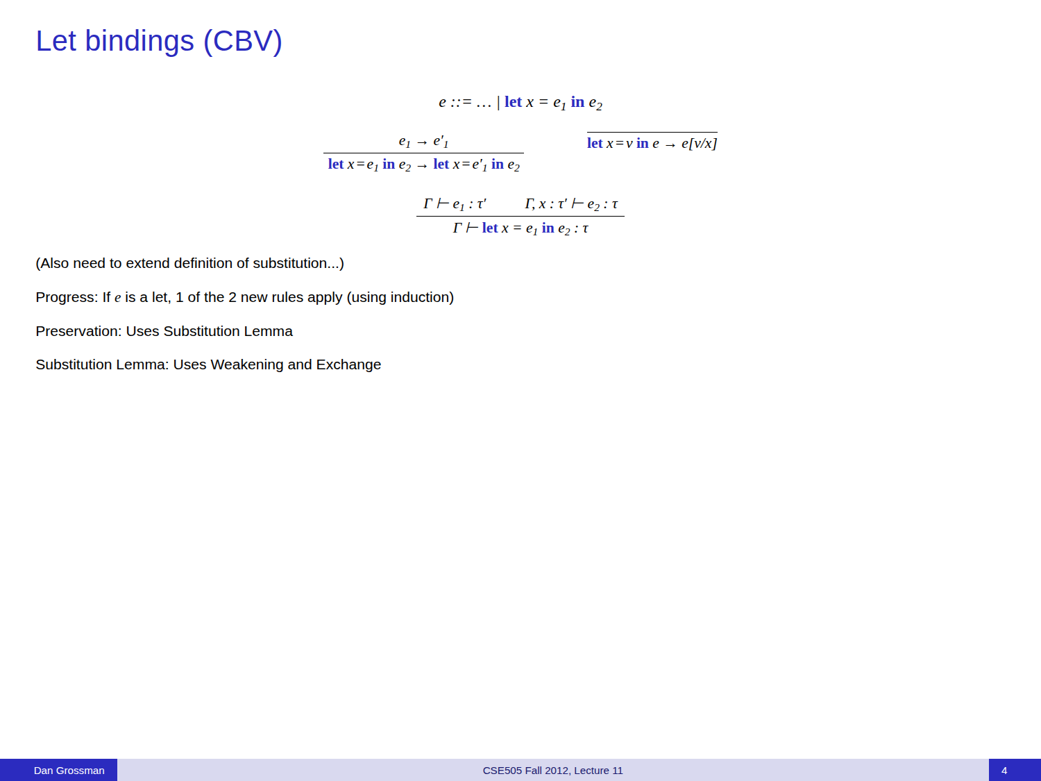Let bindings (CBV)
e ::= … | let x = e1 in e2
e1 → e′1 let x = e1 in e2 → let x = e′1 in e2 let x = v in e → e[v/x]
Γ ⊢ e1 : τ′ Γ, x : τ′ ⊢ e2 : τ Γ ⊢ let x = e1 in e2 : τ
(Also need to extend definition of substitution...)
Progress: If e is a let, 1 of the 2 new rules apply (using induction)
Preservation: Uses Substitution Lemma
Substitution Lemma: Uses Weakening and Exchange
Dan Grossman
CSE505 Fall 2012, Lecture 11
4